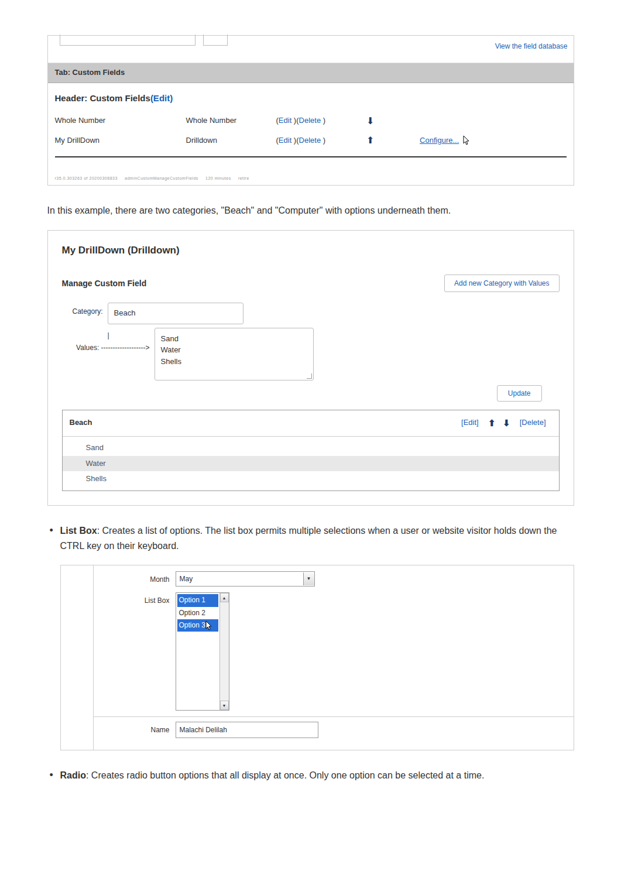View the field database
Tab: Custom Fields
Header: Custom Fields(Edit)
| Whole Number | Whole Number | ( Edit )( Delete ) | ⬇ | |
| My DrillDown | Drilldown | ( Edit )( Delete ) | ⬆ | Configure... |
r35.0.303263 of 20200308833 adminCustomManageCustomFields 120 minutes retire
In this example, there are two categories, "Beach" and "Computer" with options underneath them.
My DrillDown (Drilldown)
Manage Custom Field Add new Category with Values
Category:
Beach
| Values: ------------------->
Sand
Water
Shells
Update
Beach [Edit] ⬆ ⬇ [Delete]
Sand
Water
Shells
List Box: Creates a list of options. The list box permits multiple selections when a user or website visitor holds down the CTRL key on their keyboard.
Month
May ▼
List Box
Option 1
Option 2
Option 3
▲
▼
Name
Malachi Delilah
Radio: Creates radio button options that all display at once. Only one option can be selected at a time.